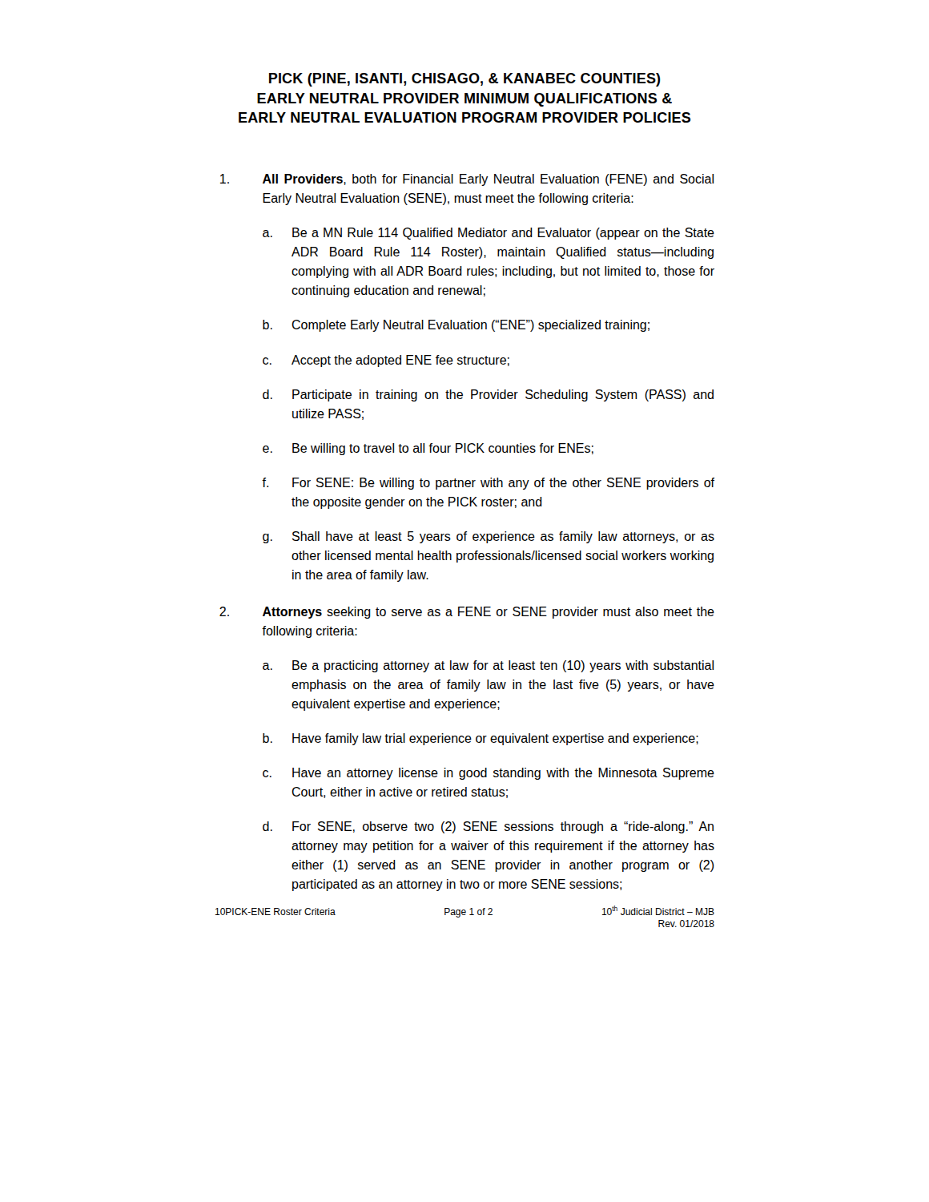PICK (PINE, ISANTI, CHISAGO, & KANABEC COUNTIES)
EARLY NEUTRAL PROVIDER MINIMUM QUALIFICATIONS &
EARLY NEUTRAL EVALUATION PROGRAM PROVIDER POLICIES
1.
All Providers, both for Financial Early Neutral Evaluation (FENE) and Social Early Neutral Evaluation (SENE), must meet the following criteria:
a. Be a MN Rule 114 Qualified Mediator and Evaluator (appear on the State ADR Board Rule 114 Roster), maintain Qualified status—including complying with all ADR Board rules; including, but not limited to, those for continuing education and renewal;
b. Complete Early Neutral Evaluation (“ENE”) specialized training;
c. Accept the adopted ENE fee structure;
d. Participate in training on the Provider Scheduling System (PASS) and utilize PASS;
e. Be willing to travel to all four PICK counties for ENEs;
f. For SENE: Be willing to partner with any of the other SENE providers of the opposite gender on the PICK roster; and
g. Shall have at least 5 years of experience as family law attorneys, or as other licensed mental health professionals/licensed social workers working in the area of family law.
2.
Attorneys seeking to serve as a FENE or SENE provider must also meet the following criteria:
a. Be a practicing attorney at law for at least ten (10) years with substantial emphasis on the area of family law in the last five (5) years, or have equivalent expertise and experience;
b. Have family law trial experience or equivalent expertise and experience;
c. Have an attorney license in good standing with the Minnesota Supreme Court, either in active or retired status;
d. For SENE, observe two (2) SENE sessions through a “ride-along.” An attorney may petition for a waiver of this requirement if the attorney has either (1) served as an SENE provider in another program or (2) participated as an attorney in two or more SENE sessions;
10PICK-ENE Roster Criteria
Page 1 of 2
10th Judicial District – MJB
Rev. 01/2018